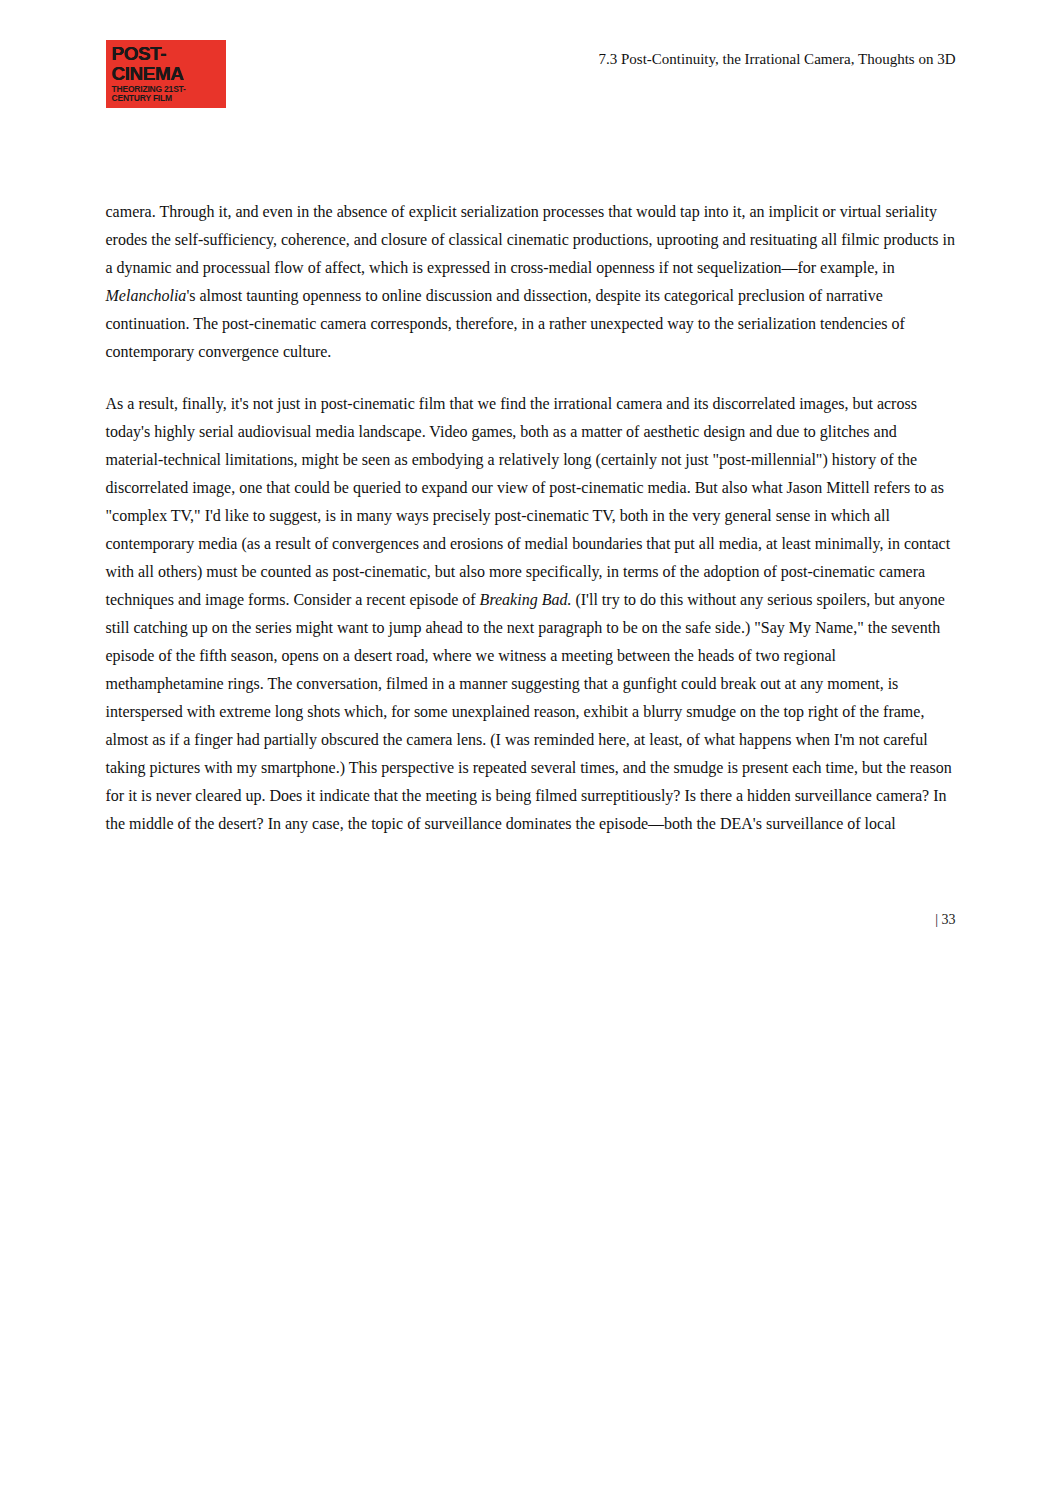POST-CINEMA THEORIZING 21ST-CENTURY FILM
7.3 Post-Continuity, the Irrational Camera, Thoughts on 3D
camera. Through it, and even in the absence of explicit serialization processes that would tap into it, an implicit or virtual seriality erodes the self-sufficiency, coherence, and closure of classical cinematic productions, uprooting and resituating all filmic products in a dynamic and processual flow of affect, which is expressed in cross-medial openness if not sequelization—for example, in Melancholia's almost taunting openness to online discussion and dissection, despite its categorical preclusion of narrative continuation. The post-cinematic camera corresponds, therefore, in a rather unexpected way to the serialization tendencies of contemporary convergence culture.
As a result, finally, it's not just in post-cinematic film that we find the irrational camera and its discorrelated images, but across today's highly serial audiovisual media landscape. Video games, both as a matter of aesthetic design and due to glitches and material-technical limitations, might be seen as embodying a relatively long (certainly not just "post-millennial") history of the discorrelated image, one that could be queried to expand our view of post-cinematic media. But also what Jason Mittell refers to as "complex TV," I'd like to suggest, is in many ways precisely post-cinematic TV, both in the very general sense in which all contemporary media (as a result of convergences and erosions of medial boundaries that put all media, at least minimally, in contact with all others) must be counted as post-cinematic, but also more specifically, in terms of the adoption of post-cinematic camera techniques and image forms. Consider a recent episode of Breaking Bad. (I'll try to do this without any serious spoilers, but anyone still catching up on the series might want to jump ahead to the next paragraph to be on the safe side.) "Say My Name," the seventh episode of the fifth season, opens on a desert road, where we witness a meeting between the heads of two regional methamphetamine rings. The conversation, filmed in a manner suggesting that a gunfight could break out at any moment, is interspersed with extreme long shots which, for some unexplained reason, exhibit a blurry smudge on the top right of the frame, almost as if a finger had partially obscured the camera lens. (I was reminded here, at least, of what happens when I'm not careful taking pictures with my smartphone.) This perspective is repeated several times, and the smudge is present each time, but the reason for it is never cleared up. Does it indicate that the meeting is being filmed surreptitiously? Is there a hidden surveillance camera? In the middle of the desert? In any case, the topic of surveillance dominates the episode—both the DEA's surveillance of local
| 33